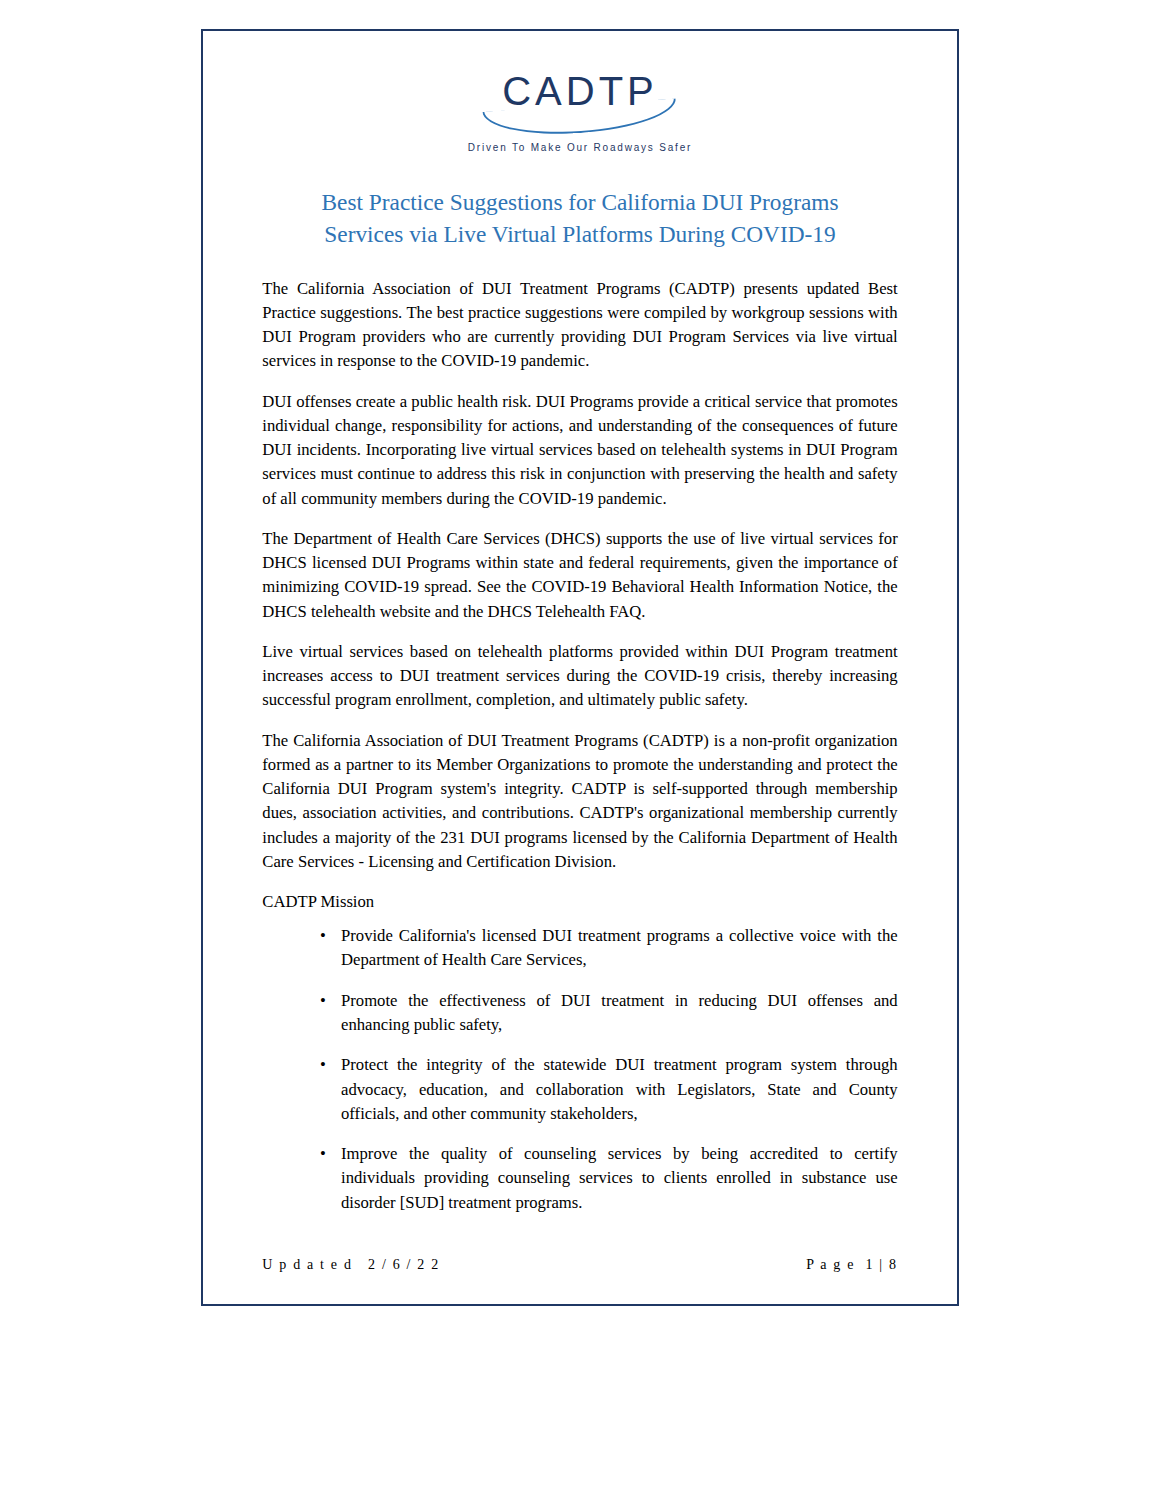CADTP
Driven To Make Our Roadways Safer
Best Practice Suggestions for California DUI Programs Services via Live Virtual Platforms During COVID-19
The California Association of DUI Treatment Programs (CADTP) presents updated Best Practice suggestions. The best practice suggestions were compiled by workgroup sessions with DUI Program providers who are currently providing DUI Program Services via live virtual services in response to the COVID-19 pandemic.
DUI offenses create a public health risk. DUI Programs provide a critical service that promotes individual change, responsibility for actions, and understanding of the consequences of future DUI incidents. Incorporating live virtual services based on telehealth systems in DUI Program services must continue to address this risk in conjunction with preserving the health and safety of all community members during the COVID-19 pandemic.
The Department of Health Care Services (DHCS) supports the use of live virtual services for DHCS licensed DUI Programs within state and federal requirements, given the importance of minimizing COVID-19 spread. See the COVID-19 Behavioral Health Information Notice, the DHCS telehealth website and the DHCS Telehealth FAQ.
Live virtual services based on telehealth platforms provided within DUI Program treatment increases access to DUI treatment services during the COVID-19 crisis, thereby increasing successful program enrollment, completion, and ultimately public safety.
The California Association of DUI Treatment Programs (CADTP) is a non-profit organization formed as a partner to its Member Organizations to promote the understanding and protect the California DUI Program system's integrity. CADTP is self-supported through membership dues, association activities, and contributions. CADTP's organizational membership currently includes a majority of the 231 DUI programs licensed by the California Department of Health Care Services - Licensing and Certification Division.
CADTP Mission
Provide California's licensed DUI treatment programs a collective voice with the Department of Health Care Services,
Promote the effectiveness of DUI treatment in reducing DUI offenses and enhancing public safety,
Protect the integrity of the statewide DUI treatment program system through advocacy, education, and collaboration with Legislators, State and County officials, and other community stakeholders,
Improve the quality of counseling services by being accredited to certify individuals providing counseling services to clients enrolled in substance use disorder [SUD] treatment programs.
U p d a t e d 2 / 6 / 2 2
P a g e 1 | 8